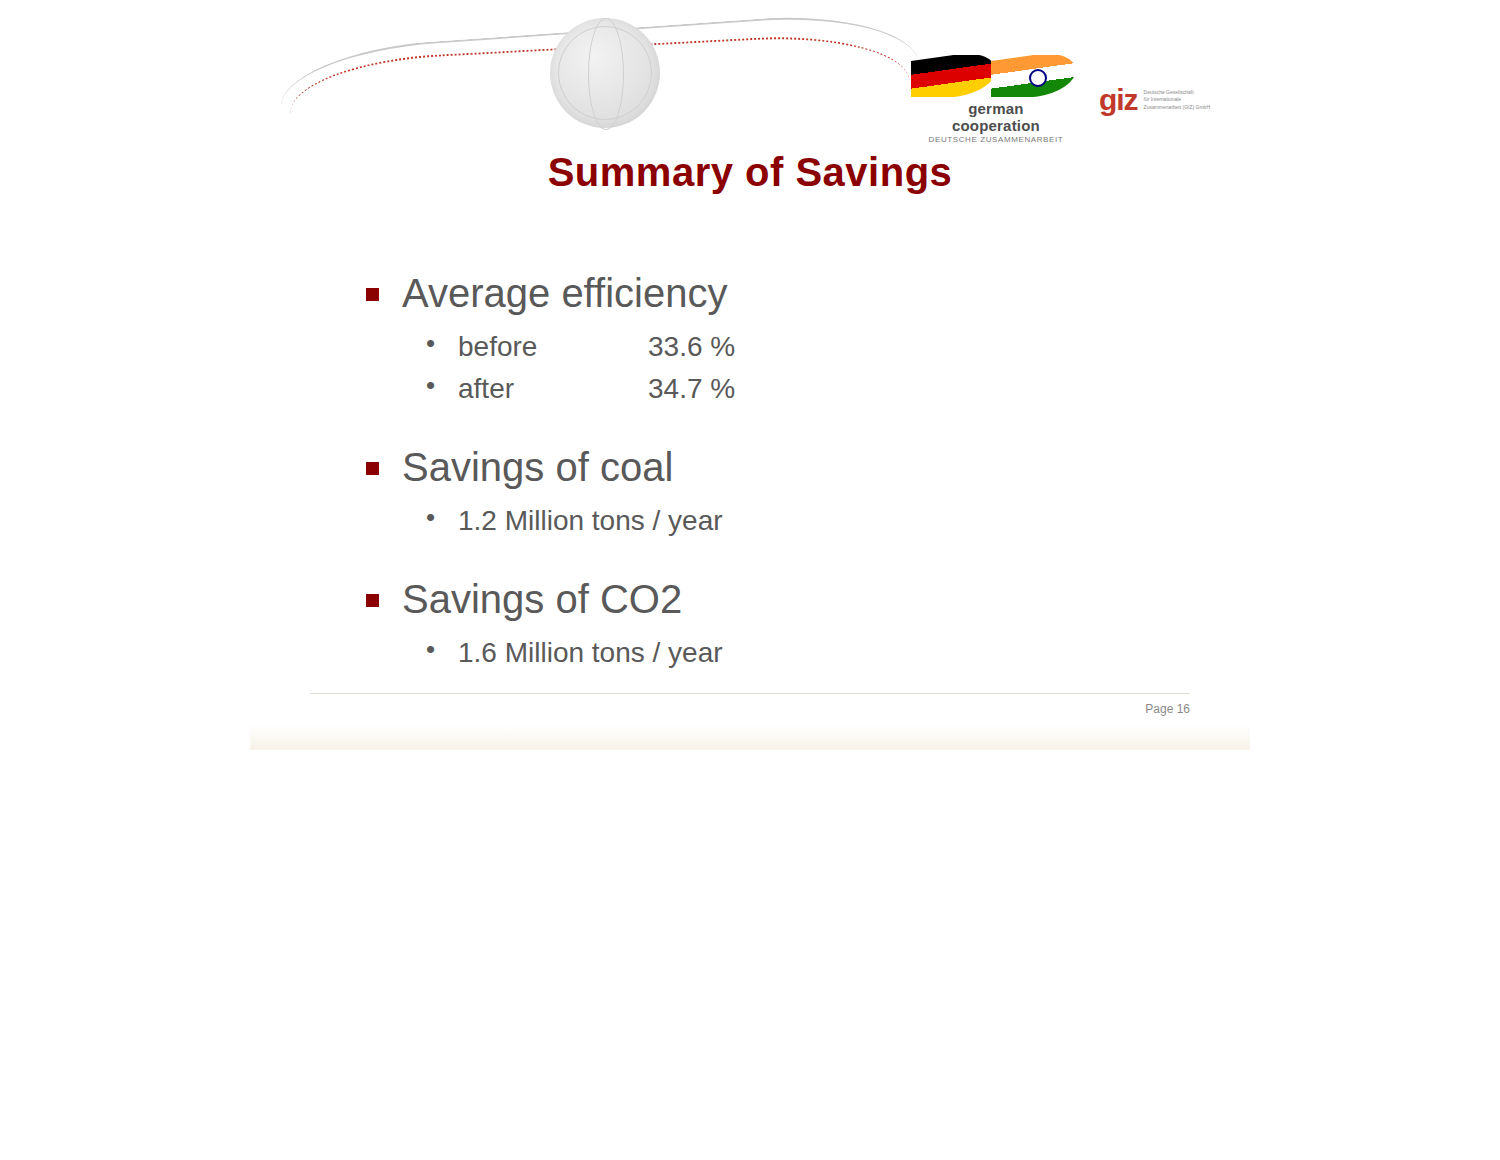german
cooperation
Deutsche Zusammenarbeit
giz Deutsche Gesellschaft
für Internationale
Zusammenarbeit (GIZ) GmbH
Summary of Savings
Average efficiency
before33.6 %
after34.7 %
Savings of coal
1.2 Million tons / year
Savings of CO2
1.6 Million tons / year
Page 16